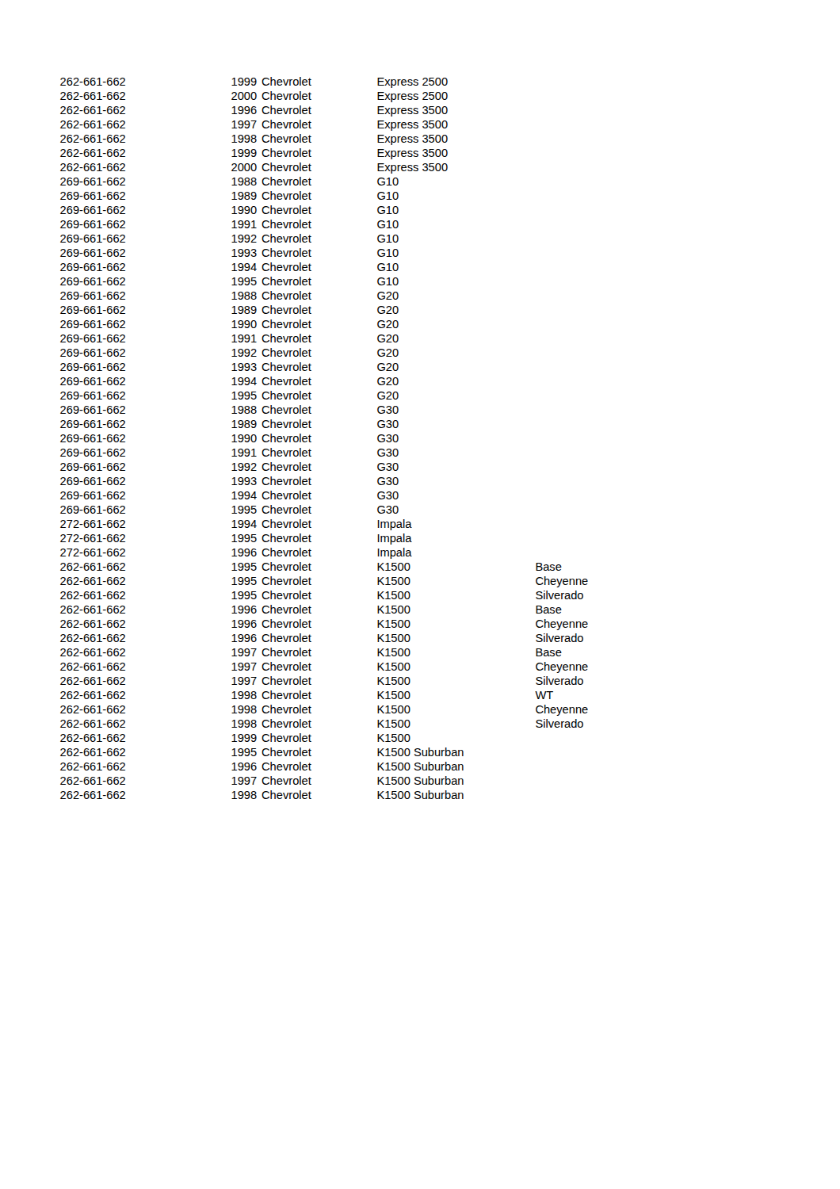| 262-661-662 | 1999 | Chevrolet | Express 2500 | |
| 262-661-662 | 2000 | Chevrolet | Express 2500 | |
| 262-661-662 | 1996 | Chevrolet | Express 3500 | |
| 262-661-662 | 1997 | Chevrolet | Express 3500 | |
| 262-661-662 | 1998 | Chevrolet | Express 3500 | |
| 262-661-662 | 1999 | Chevrolet | Express 3500 | |
| 262-661-662 | 2000 | Chevrolet | Express 3500 | |
| 269-661-662 | 1988 | Chevrolet | G10 | |
| 269-661-662 | 1989 | Chevrolet | G10 | |
| 269-661-662 | 1990 | Chevrolet | G10 | |
| 269-661-662 | 1991 | Chevrolet | G10 | |
| 269-661-662 | 1992 | Chevrolet | G10 | |
| 269-661-662 | 1993 | Chevrolet | G10 | |
| 269-661-662 | 1994 | Chevrolet | G10 | |
| 269-661-662 | 1995 | Chevrolet | G10 | |
| 269-661-662 | 1988 | Chevrolet | G20 | |
| 269-661-662 | 1989 | Chevrolet | G20 | |
| 269-661-662 | 1990 | Chevrolet | G20 | |
| 269-661-662 | 1991 | Chevrolet | G20 | |
| 269-661-662 | 1992 | Chevrolet | G20 | |
| 269-661-662 | 1993 | Chevrolet | G20 | |
| 269-661-662 | 1994 | Chevrolet | G20 | |
| 269-661-662 | 1995 | Chevrolet | G20 | |
| 269-661-662 | 1988 | Chevrolet | G30 | |
| 269-661-662 | 1989 | Chevrolet | G30 | |
| 269-661-662 | 1990 | Chevrolet | G30 | |
| 269-661-662 | 1991 | Chevrolet | G30 | |
| 269-661-662 | 1992 | Chevrolet | G30 | |
| 269-661-662 | 1993 | Chevrolet | G30 | |
| 269-661-662 | 1994 | Chevrolet | G30 | |
| 269-661-662 | 1995 | Chevrolet | G30 | |
| 272-661-662 | 1994 | Chevrolet | Impala | |
| 272-661-662 | 1995 | Chevrolet | Impala | |
| 272-661-662 | 1996 | Chevrolet | Impala | |
| 262-661-662 | 1995 | Chevrolet | K1500 | Base |
| 262-661-662 | 1995 | Chevrolet | K1500 | Cheyenne |
| 262-661-662 | 1995 | Chevrolet | K1500 | Silverado |
| 262-661-662 | 1996 | Chevrolet | K1500 | Base |
| 262-661-662 | 1996 | Chevrolet | K1500 | Cheyenne |
| 262-661-662 | 1996 | Chevrolet | K1500 | Silverado |
| 262-661-662 | 1997 | Chevrolet | K1500 | Base |
| 262-661-662 | 1997 | Chevrolet | K1500 | Cheyenne |
| 262-661-662 | 1997 | Chevrolet | K1500 | Silverado |
| 262-661-662 | 1998 | Chevrolet | K1500 | WT |
| 262-661-662 | 1998 | Chevrolet | K1500 | Cheyenne |
| 262-661-662 | 1998 | Chevrolet | K1500 | Silverado |
| 262-661-662 | 1999 | Chevrolet | K1500 | |
| 262-661-662 | 1995 | Chevrolet | K1500 Suburban | |
| 262-661-662 | 1996 | Chevrolet | K1500 Suburban | |
| 262-661-662 | 1997 | Chevrolet | K1500 Suburban | |
| 262-661-662 | 1998 | Chevrolet | K1500 Suburban | |